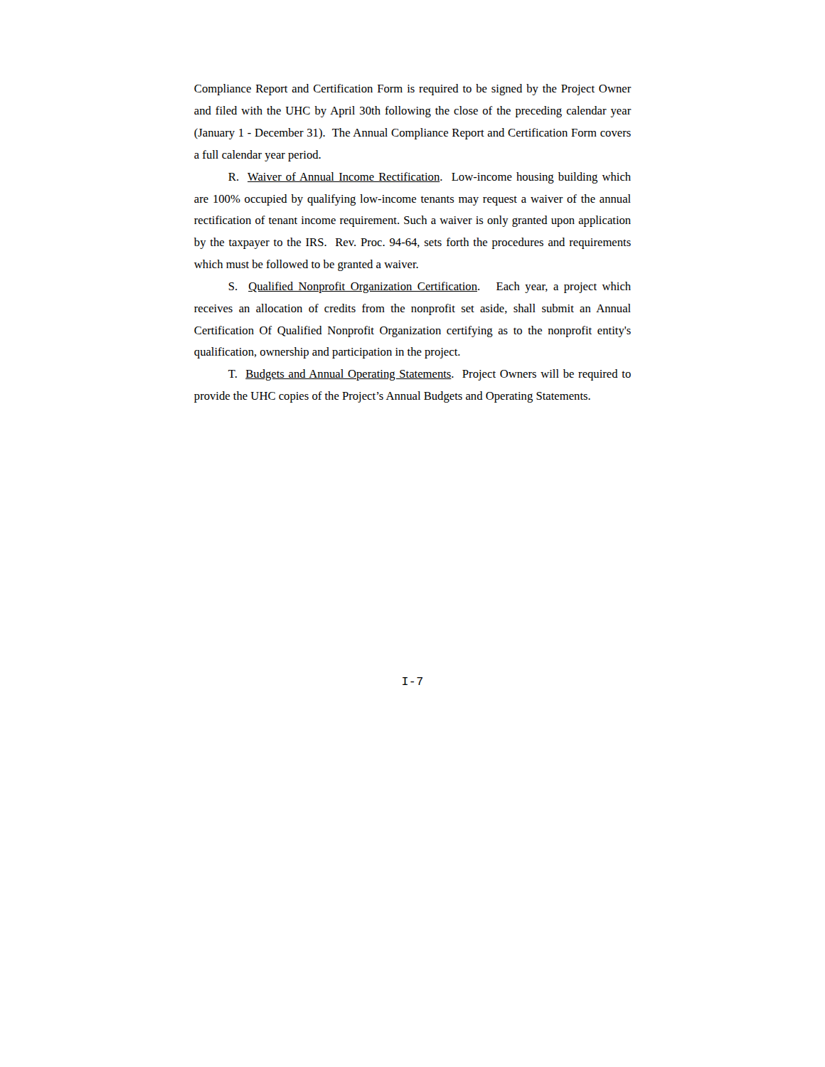Compliance Report and Certification Form is required to be signed by the Project Owner and filed with the UHC by April 30th following the close of the preceding calendar year (January 1 - December 31). The Annual Compliance Report and Certification Form covers a full calendar year period.
R. Waiver of Annual Income Rectification. Low-income housing building which are 100% occupied by qualifying low-income tenants may request a waiver of the annual rectification of tenant income requirement. Such a waiver is only granted upon application by the taxpayer to the IRS. Rev. Proc. 94-64, sets forth the procedures and requirements which must be followed to be granted a waiver.
S. Qualified Nonprofit Organization Certification. Each year, a project which receives an allocation of credits from the nonprofit set aside, shall submit an Annual Certification Of Qualified Nonprofit Organization certifying as to the nonprofit entity's qualification, ownership and participation in the project.
T. Budgets and Annual Operating Statements. Project Owners will be required to provide the UHC copies of the Project’s Annual Budgets and Operating Statements.
I-7